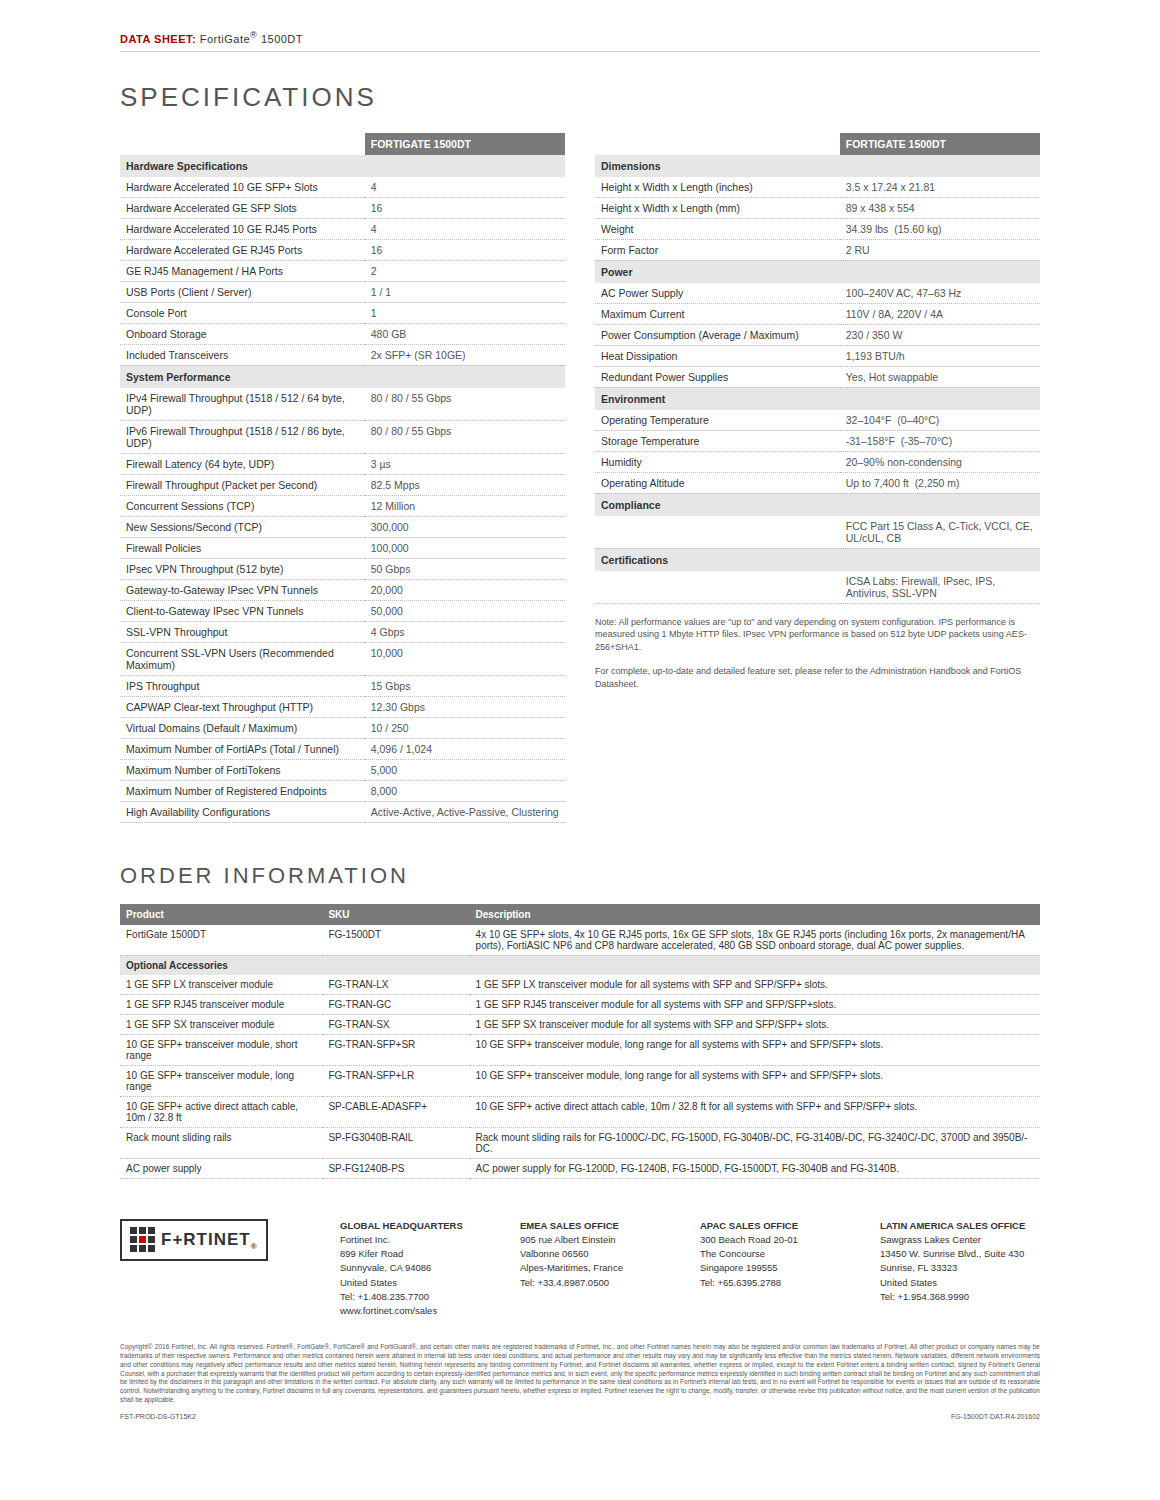DATA SHEET: FortiGate® 1500DT
SPECIFICATIONS
| | FORTIGATE 1500DT |
| --- | --- |
| Hardware Specifications |
| Hardware Accelerated 10 GE SFP+ Slots | 4 |
| Hardware Accelerated GE SFP Slots | 16 |
| Hardware Accelerated 10 GE RJ45 Ports | 4 |
| Hardware Accelerated GE RJ45 Ports | 16 |
| GE RJ45 Management / HA Ports | 2 |
| USB Ports (Client / Server) | 1 / 1 |
| Console Port | 1 |
| Onboard Storage | 480 GB |
| Included Transceivers | 2x SFP+ (SR 10GE) |
| System Performance |
| IPv4 Firewall Throughput (1518 / 512 / 64 byte, UDP) | 80 / 80 / 55 Gbps |
| IPv6 Firewall Throughput (1518 / 512 / 86 byte, UDP) | 80 / 80 / 55 Gbps |
| Firewall Latency (64 byte, UDP) | 3 µs |
| Firewall Throughput (Packet per Second) | 82.5 Mpps |
| Concurrent Sessions (TCP) | 12 Million |
| New Sessions/Second (TCP) | 300,000 |
| Firewall Policies | 100,000 |
| IPsec VPN Throughput (512 byte) | 50 Gbps |
| Gateway-to-Gateway IPsec VPN Tunnels | 20,000 |
| Client-to-Gateway IPsec VPN Tunnels | 50,000 |
| SSL-VPN Throughput | 4 Gbps |
| Concurrent SSL-VPN Users (Recommended Maximum) | 10,000 |
| IPS Throughput | 15 Gbps |
| CAPWAP Clear-text Throughput (HTTP) | 12.30 Gbps |
| Virtual Domains (Default / Maximum) | 10 / 250 |
| Maximum Number of FortiAPs (Total / Tunnel) | 4,096 / 1,024 |
| Maximum Number of FortiTokens | 5,000 |
| Maximum Number of Registered Endpoints | 8,000 |
| High Availability Configurations | Active-Active, Active-Passive, Clustering |
| | FORTIGATE 1500DT |
| --- | --- |
| Dimensions |
| Height x Width x Length (inches) | 3.5 x 17.24 x 21.81 |
| Height x Width x Length (mm) | 89 x 438 x 554 |
| Weight | 34.39 lbs (15.60 kg) |
| Form Factor | 2 RU |
| Power |
| AC Power Supply | 100–240V AC, 47–63 Hz |
| Maximum Current | 110V / 8A, 220V / 4A |
| Power Consumption (Average / Maximum) | 230 / 350 W |
| Heat Dissipation | 1,193 BTU/h |
| Redundant Power Supplies | Yes, Hot swappable |
| Environment |
| Operating Temperature | 32–104°F (0–40°C) |
| Storage Temperature | -31–158°F (-35–70°C) |
| Humidity | 20–90% non-condensing |
| Operating Altitude | Up to 7,400 ft (2,250 m) |
| Compliance |
| | FCC Part 15 Class A, C-Tick, VCCI, CE, UL/cUL, CB |
| Certifications |
| | ICSA Labs: Firewall, IPsec, IPS, Antivirus, SSL-VPN |
Note: All performance values are "up to" and vary depending on system configuration. IPS performance is measured using 1 Mbyte HTTP files. IPsec VPN performance is based on 512 byte UDP packets using AES-256+SHA1.
For complete, up-to-date and detailed feature set, please refer to the Administration Handbook and FortiOS Datasheet.
ORDER INFORMATION
| Product | SKU | Description |
| --- | --- | --- |
| FortiGate 1500DT | FG-1500DT | 4x 10 GE SFP+ slots, 4x 10 GE RJ45 ports, 16x GE SFP slots, 18x GE RJ45 ports (including 16x ports, 2x management/HA ports), FortiASIC NP6 and CP8 hardware accelerated, 480 GB SSD onboard storage, dual AC power supplies. |
| Optional Accessories |
| 1 GE SFP LX transceiver module | FG-TRAN-LX | 1 GE SFP LX transceiver module for all systems with SFP and SFP/SFP+ slots. |
| 1 GE SFP RJ45 transceiver module | FG-TRAN-GC | 1 GE SFP RJ45 transceiver module for all systems with SFP and SFP/SFP+slots. |
| 1 GE SFP SX transceiver module | FG-TRAN-SX | 1 GE SFP SX transceiver module for all systems with SFP and SFP/SFP+ slots. |
| 10 GE SFP+ transceiver module, short range | FG-TRAN-SFP+SR | 10 GE SFP+ transceiver module, long range for all systems with SFP+ and SFP/SFP+ slots. |
| 10 GE SFP+ transceiver module, long range | FG-TRAN-SFP+LR | 10 GE SFP+ transceiver module, long range for all systems with SFP+ and SFP/SFP+ slots. |
| 10 GE SFP+ active direct attach cable, 10m / 32.8 ft | SP-CABLE-ADASFP+ | 10 GE SFP+ active direct attach cable, 10m / 32.8 ft for all systems with SFP+ and SFP/SFP+ slots. |
| Rack mount sliding rails | SP-FG3040B-RAIL | Rack mount sliding rails for FG-1000C/-DC, FG-1500D, FG-3040B/-DC, FG-3140B/-DC, FG-3240C/-DC, 3700D and 3950B/-DC. |
| AC power supply | SP-FG1240B-PS | AC power supply for FG-1200D, FG-1240B, FG-1500D, FG-1500DT, FG-3040B and FG-3140B. |
F​+RTINET®
GLOBAL HEADQUARTERS Fortinet Inc.
899 Kifer Road
Sunnyvale, CA 94086
United States
Tel: +1.408.235.7700
www.fortinet.com/sales
EMEA SALES OFFICE 905 rue Albert Einstein
Valbonne 06560
Alpes-Maritimes, France
Tel: +33.4.8987.0500
APAC SALES OFFICE 300 Beach Road 20-01
The Concourse
Singapore 199555
Tel: +65.6395.2788
LATIN AMERICA SALES OFFICE Sawgrass Lakes Center
13450 W. Sunrise Blvd., Suite 430
Sunrise, FL 33323
United States
Tel: +1.954.368.9990
Copyright© 2016 Fortinet, Inc. All rights reserved. Fortinet®, FortiGate®, FortiCare® and FortiGuard®, and certain other marks are registered trademarks of Fortinet, Inc., and other Fortinet names herein may also be registered and/or common law trademarks of Fortinet. All other product or company names may be trademarks of their respective owners. Performance and other metrics contained herein were attained in internal lab tests under ideal conditions, and actual performance and other results may vary and may be significantly less effective than the metrics stated herein. Network variables, different network environments and other conditions may negatively affect performance results and other metrics stated herein. Nothing herein represents any binding commitment by Fortinet, and Fortinet disclaims all warranties, whether express or implied, except to the extent Fortinet enters a binding written contract, signed by Fortinet's General Counsel, with a purchaser that expressly warrants that the identified product will perform according to certain expressly-identified performance metrics and, in such event, only the specific performance metrics expressly identified in such binding written contract shall be binding on Fortinet and any such commitment shall be limited by the disclaimers in this paragraph and other limitations in the written contract. For absolute clarity, any such warranty will be limited to performance in the same ideal conditions as in Fortinet's internal lab tests, and in no event will Fortinet be responsible for events or issues that are outside of its reasonable control. Notwithstanding anything to the contrary, Fortinet disclaims in full any covenants, representations, and guarantees pursuant hereto, whether express or implied. Fortinet reserves the right to change, modify, transfer, or otherwise revise this publication without notice, and the most current version of the publication shall be applicable.
FST-PROD-DS-GT15K2 FG-1500DT-DAT-R4-201602